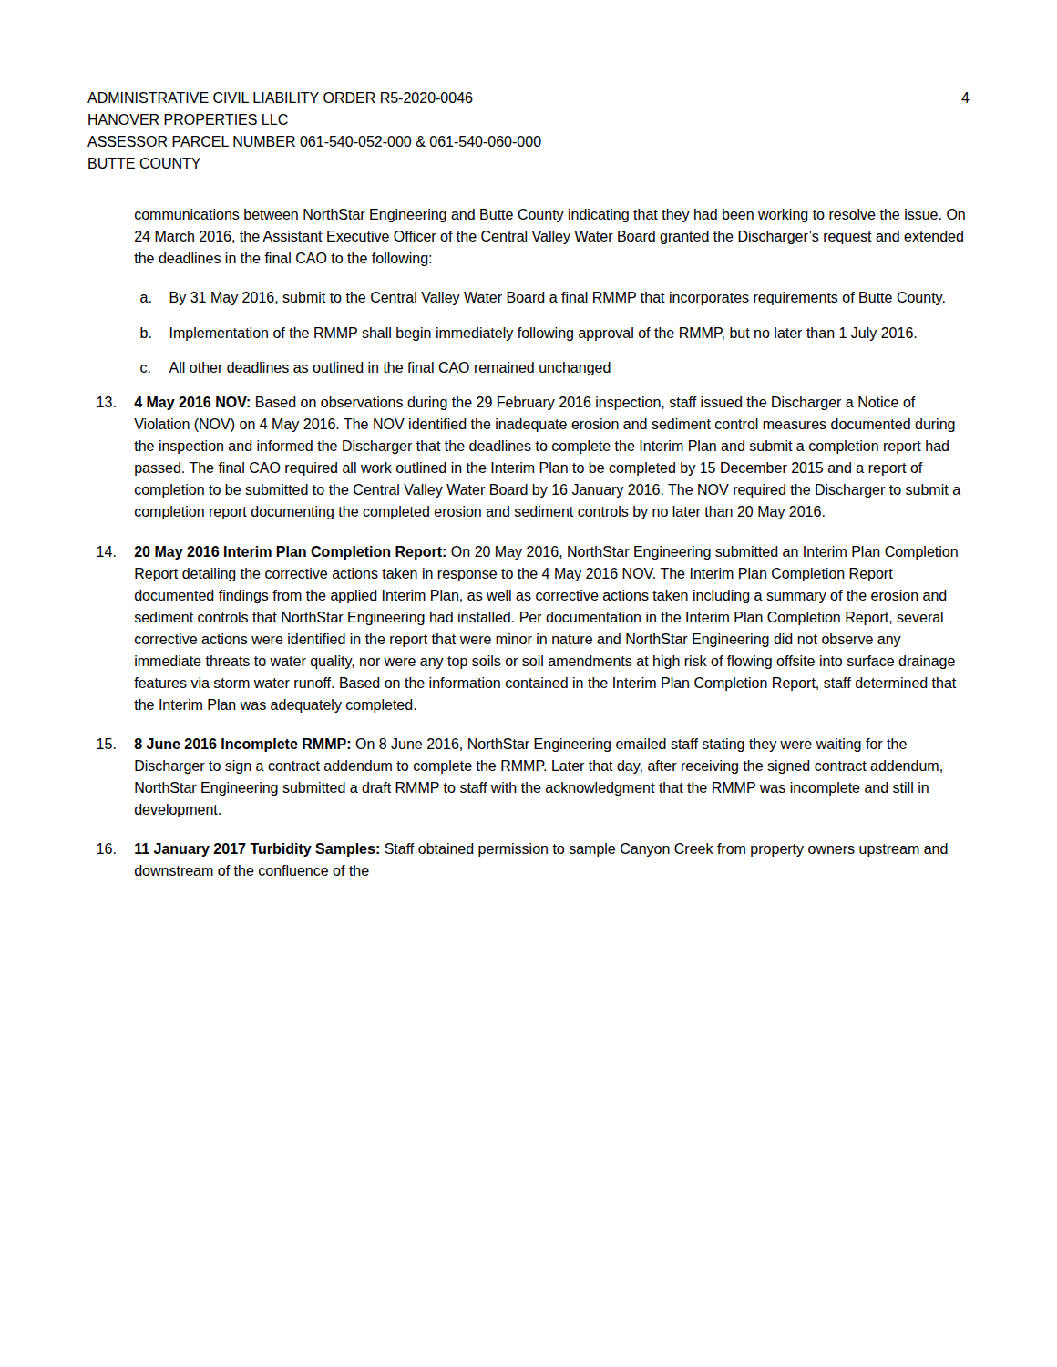ADMINISTRATIVE CIVIL LIABILITY ORDER R5-2020-0046
4
HANOVER PROPERTIES LLC
ASSESSOR PARCEL NUMBER 061-540-052-000 & 061-540-060-000
BUTTE COUNTY
communications between NorthStar Engineering and Butte County indicating that they had been working to resolve the issue. On 24 March 2016, the Assistant Executive Officer of the Central Valley Water Board granted the Discharger’s request and extended the deadlines in the final CAO to the following:
By 31 May 2016, submit to the Central Valley Water Board a final RMMP that incorporates requirements of Butte County.
Implementation of the RMMP shall begin immediately following approval of the RMMP, but no later than 1 July 2016.
All other deadlines as outlined in the final CAO remained unchanged
4 May 2016 NOV: Based on observations during the 29 February 2016 inspection, staff issued the Discharger a Notice of Violation (NOV) on 4 May 2016. The NOV identified the inadequate erosion and sediment control measures documented during the inspection and informed the Discharger that the deadlines to complete the Interim Plan and submit a completion report had passed. The final CAO required all work outlined in the Interim Plan to be completed by 15 December 2015 and a report of completion to be submitted to the Central Valley Water Board by 16 January 2016. The NOV required the Discharger to submit a completion report documenting the completed erosion and sediment controls by no later than 20 May 2016.
20 May 2016 Interim Plan Completion Report: On 20 May 2016, NorthStar Engineering submitted an Interim Plan Completion Report detailing the corrective actions taken in response to the 4 May 2016 NOV. The Interim Plan Completion Report documented findings from the applied Interim Plan, as well as corrective actions taken including a summary of the erosion and sediment controls that NorthStar Engineering had installed. Per documentation in the Interim Plan Completion Report, several corrective actions were identified in the report that were minor in nature and NorthStar Engineering did not observe any immediate threats to water quality, nor were any top soils or soil amendments at high risk of flowing offsite into surface drainage features via storm water runoff. Based on the information contained in the Interim Plan Completion Report, staff determined that the Interim Plan was adequately completed.
8 June 2016 Incomplete RMMP: On 8 June 2016, NorthStar Engineering emailed staff stating they were waiting for the Discharger to sign a contract addendum to complete the RMMP. Later that day, after receiving the signed contract addendum, NorthStar Engineering submitted a draft RMMP to staff with the acknowledgment that the RMMP was incomplete and still in development.
11 January 2017 Turbidity Samples: Staff obtained permission to sample Canyon Creek from property owners upstream and downstream of the confluence of the